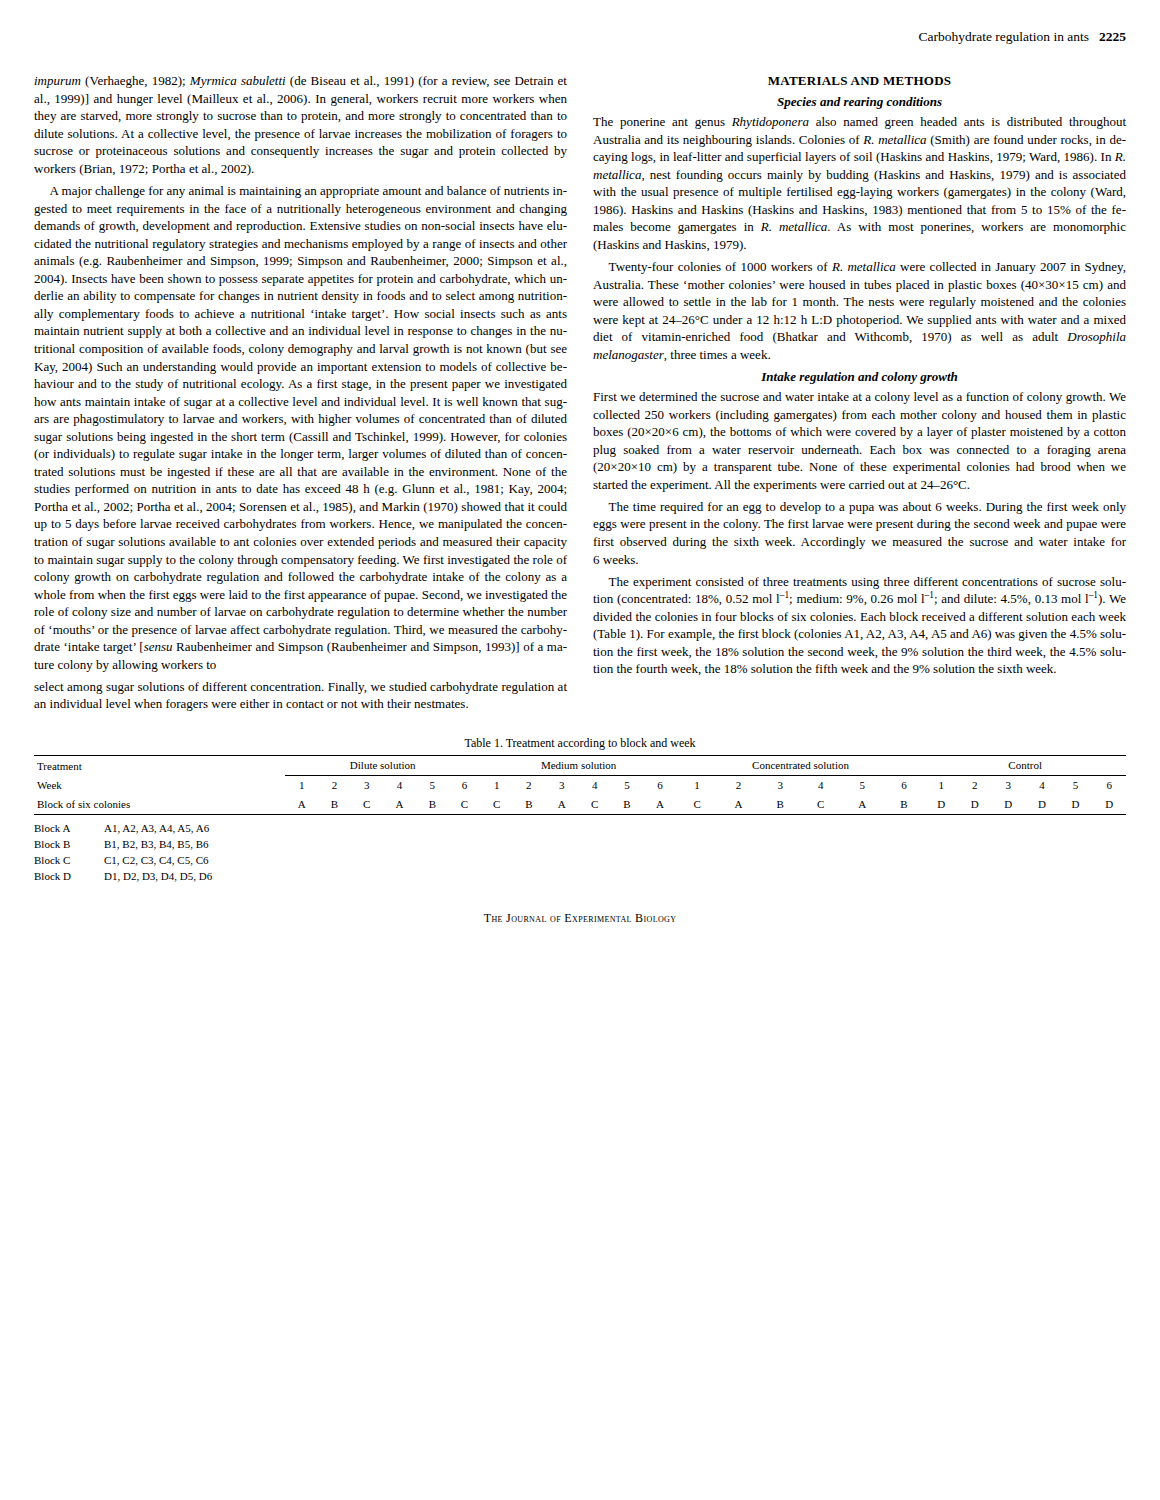Carbohydrate regulation in ants 2225
impurum (Verhaeghe, 1982); Myrmica sabuletti (de Biseau et al., 1991) (for a review, see Detrain et al., 1999)] and hunger level (Mailleux et al., 2006). In general, workers recruit more workers when they are starved, more strongly to sucrose than to protein, and more strongly to concentrated than to dilute solutions. At a collective level, the presence of larvae increases the mobilization of foragers to sucrose or proteinaceous solutions and consequently increases the sugar and protein collected by workers (Brian, 1972; Portha et al., 2002).
A major challenge for any animal is maintaining an appropriate amount and balance of nutrients ingested to meet requirements in the face of a nutritionally heterogeneous environment and changing demands of growth, development and reproduction. Extensive studies on non-social insects have elucidated the nutritional regulatory strategies and mechanisms employed by a range of insects and other animals (e.g. Raubenheimer and Simpson, 1999; Simpson and Raubenheimer, 2000; Simpson et al., 2004). Insects have been shown to possess separate appetites for protein and carbohydrate, which underlie an ability to compensate for changes in nutrient density in foods and to select among nutritionally complementary foods to achieve a nutritional ‘intake target’. How social insects such as ants maintain nutrient supply at both a collective and an individual level in response to changes in the nutritional composition of available foods, colony demography and larval growth is not known (but see Kay, 2004) Such an understanding would provide an important extension to models of collective behaviour and to the study of nutritional ecology. As a first stage, in the present paper we investigated how ants maintain intake of sugar at a collective level and individual level. It is well known that sugars are phagostimulatory to larvae and workers, with higher volumes of concentrated than of diluted sugar solutions being ingested in the short term (Cassill and Tschinkel, 1999). However, for colonies (or individuals) to regulate sugar intake in the longer term, larger volumes of diluted than of concentrated solutions must be ingested if these are all that are available in the environment. None of the studies performed on nutrition in ants to date has exceed 48 h (e.g. Glunn et al., 1981; Kay, 2004; Portha et al., 2002; Portha et al., 2004; Sorensen et al., 1985), and Markin (1970) showed that it could up to 5 days before larvae received carbohydrates from workers. Hence, we manipulated the concentration of sugar solutions available to ant colonies over extended periods and measured their capacity to maintain sugar supply to the colony through compensatory feeding. We first investigated the role of colony growth on carbohydrate regulation and followed the carbohydrate intake of the colony as a whole from when the first eggs were laid to the first appearance of pupae. Second, we investigated the role of colony size and number of larvae on carbohydrate regulation to determine whether the number of ‘mouths’ or the presence of larvae affect carbohydrate regulation. Third, we measured the carbohydrate ‘intake target’ [sensu Raubenheimer and Simpson (Raubenheimer and Simpson, 1993)] of a mature colony by allowing workers to
select among sugar solutions of different concentration. Finally, we studied carbohydrate regulation at an individual level when foragers were either in contact or not with their nestmates.
Materials and methods
Species and rearing conditions
The ponerine ant genus Rhytidoponera also named green headed ants is distributed throughout Australia and its neighbouring islands. Colonies of R. metallica (Smith) are found under rocks, in decaying logs, in leaf-litter and superficial layers of soil (Haskins and Haskins, 1979; Ward, 1986). In R. metallica, nest founding occurs mainly by budding (Haskins and Haskins, 1979) and is associated with the usual presence of multiple fertilised egg-laying workers (gamergates) in the colony (Ward, 1986). Haskins and Haskins (Haskins and Haskins, 1983) mentioned that from 5 to 15% of the females become gamergates in R. metallica. As with most ponerines, workers are monomorphic (Haskins and Haskins, 1979).
Twenty-four colonies of 1000 workers of R. metallica were collected in January 2007 in Sydney, Australia. These ‘mother colonies’ were housed in tubes placed in plastic boxes (40×30×15 cm) and were allowed to settle in the lab for 1 month. The nests were regularly moistened and the colonies were kept at 24–26°C under a 12 h:12 h L:D photoperiod. We supplied ants with water and a mixed diet of vitamin-enriched food (Bhatkar and Withcomb, 1970) as well as adult Drosophila melanogaster, three times a week.
Intake regulation and colony growth
First we determined the sucrose and water intake at a colony level as a function of colony growth. We collected 250 workers (including gamergates) from each mother colony and housed them in plastic boxes (20×20×6 cm), the bottoms of which were covered by a layer of plaster moistened by a cotton plug soaked from a water reservoir underneath. Each box was connected to a foraging arena (20×20×10 cm) by a transparent tube. None of these experimental colonies had brood when we started the experiment. All the experiments were carried out at 24–26°C.
The time required for an egg to develop to a pupa was about 6 weeks. During the first week only eggs were present in the colony. The first larvae were present during the second week and pupae were first observed during the sixth week. Accordingly we measured the sucrose and water intake for 6 weeks.
The experiment consisted of three treatments using three different concentrations of sucrose solution (concentrated: 18%, 0.52 mol l–1; medium: 9%, 0.26 mol l–1; and dilute: 4.5%, 0.13 mol l–1). We divided the colonies in four blocks of six colonies. Each block received a different solution each week (Table 1). For example, the first block (colonies A1, A2, A3, A4, A5 and A6) was given the 4.5% solution the first week, the 18% solution the second week, the 9% solution the third week, the 4.5% solution the fourth week, the 18% solution the fifth week and the 9% solution the sixth week.
Table 1. Treatment according to block and week
| Treatment | Dilute solution | Medium solution | Concentrated solution | Control |
| --- | --- | --- | --- | --- |
| Week | 1 | 2 | 3 | 4 | 5 | 6 | 1 | 2 | 3 | 4 | 5 | 6 | 1 | 2 | 3 | 4 | 5 | 6 | 1 | 2 | 3 | 4 | 5 | 6 |
| Block of six colonies | A | B | C | A | B | C | C | B | A | C | B | A | C | A | B | C | A | B | D | D | D | D | D | D |
Block AA1, A2, A3, A4, A5, A6
Block BB1, B2, B3, B4, B5, B6
Block CC1, C2, C3, C4, C5, C6
Block DD1, D2, D3, D4, D5, D6
The Journal of Experimental Biology